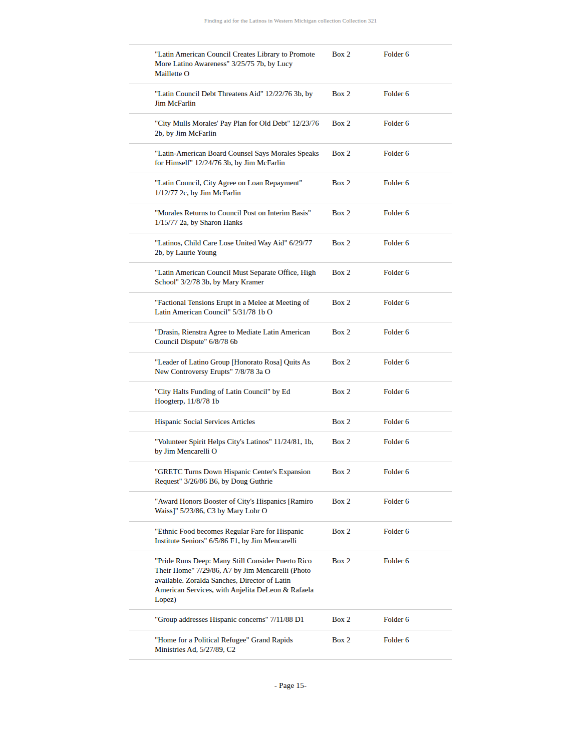Finding aid for the Latinos in Western Michigan collection Collection 321
| "Latin American Council Creates Library to Promote More Latino Awareness" 3/25/75 7b, by Lucy Maillette O | Box 2 | Folder 6 |
| "Latin Council Debt Threatens Aid" 12/22/76 3b, by Jim McFarlin | Box 2 | Folder 6 |
| "City Mulls Morales' Pay Plan for Old Debt" 12/23/76 2b, by Jim McFarlin | Box 2 | Folder 6 |
| "Latin-American Board Counsel Says Morales Speaks for Himself" 12/24/76 3b, by Jim McFarlin | Box 2 | Folder 6 |
| "Latin Council, City Agree on Loan Repayment" 1/12/77 2c, by Jim McFarlin | Box 2 | Folder 6 |
| "Morales Returns to Council Post on Interim Basis" 1/15/77 2a, by Sharon Hanks | Box 2 | Folder 6 |
| "Latinos, Child Care Lose United Way Aid" 6/29/77 2b, by Laurie Young | Box 2 | Folder 6 |
| "Latin American Council Must Separate Office, High School" 3/2/78 3b, by Mary Kramer | Box 2 | Folder 6 |
| "Factional Tensions Erupt in a Melee at Meeting of Latin American Council" 5/31/78 1b O | Box 2 | Folder 6 |
| "Drasin, Rienstra Agree to Mediate Latin American Council Dispute" 6/8/78 6b | Box 2 | Folder 6 |
| "Leader of Latino Group [Honorato Rosa] Quits As New Controversy Erupts" 7/8/78 3a O | Box 2 | Folder 6 |
| "City Halts Funding of Latin Council" by Ed Hoogterp, 11/8/78 1b | Box 2 | Folder 6 |
| Hispanic Social Services Articles | Box 2 | Folder 6 |
| "Volunteer Spirit Helps City's Latinos" 11/24/81, 1b, by Jim Mencarelli O | Box 2 | Folder 6 |
| "GRETC Turns Down Hispanic Center's Expansion Request" 3/26/86 B6, by Doug Guthrie | Box 2 | Folder 6 |
| "Award Honors Booster of City's Hispanics [Ramiro Waiss]" 5/23/86, C3 by Mary Lohr O | Box 2 | Folder 6 |
| "Ethnic Food becomes Regular Fare for Hispanic Institute Seniors" 6/5/86 F1, by Jim Mencarelli | Box 2 | Folder 6 |
| "Pride Runs Deep: Many Still Consider Puerto Rico Their Home" 7/29/86, A7 by Jim Mencarelli (Photo available. Zoralda Sanches, Director of Latin American Services, with Anjelita DeLeon & Rafaela Lopez) | Box 2 | Folder 6 |
| "Group addresses Hispanic concerns" 7/11/88 D1 | Box 2 | Folder 6 |
| "Home for a Political Refugee" Grand Rapids Ministries Ad, 5/27/89, C2 | Box 2 | Folder 6 |
- Page 15-